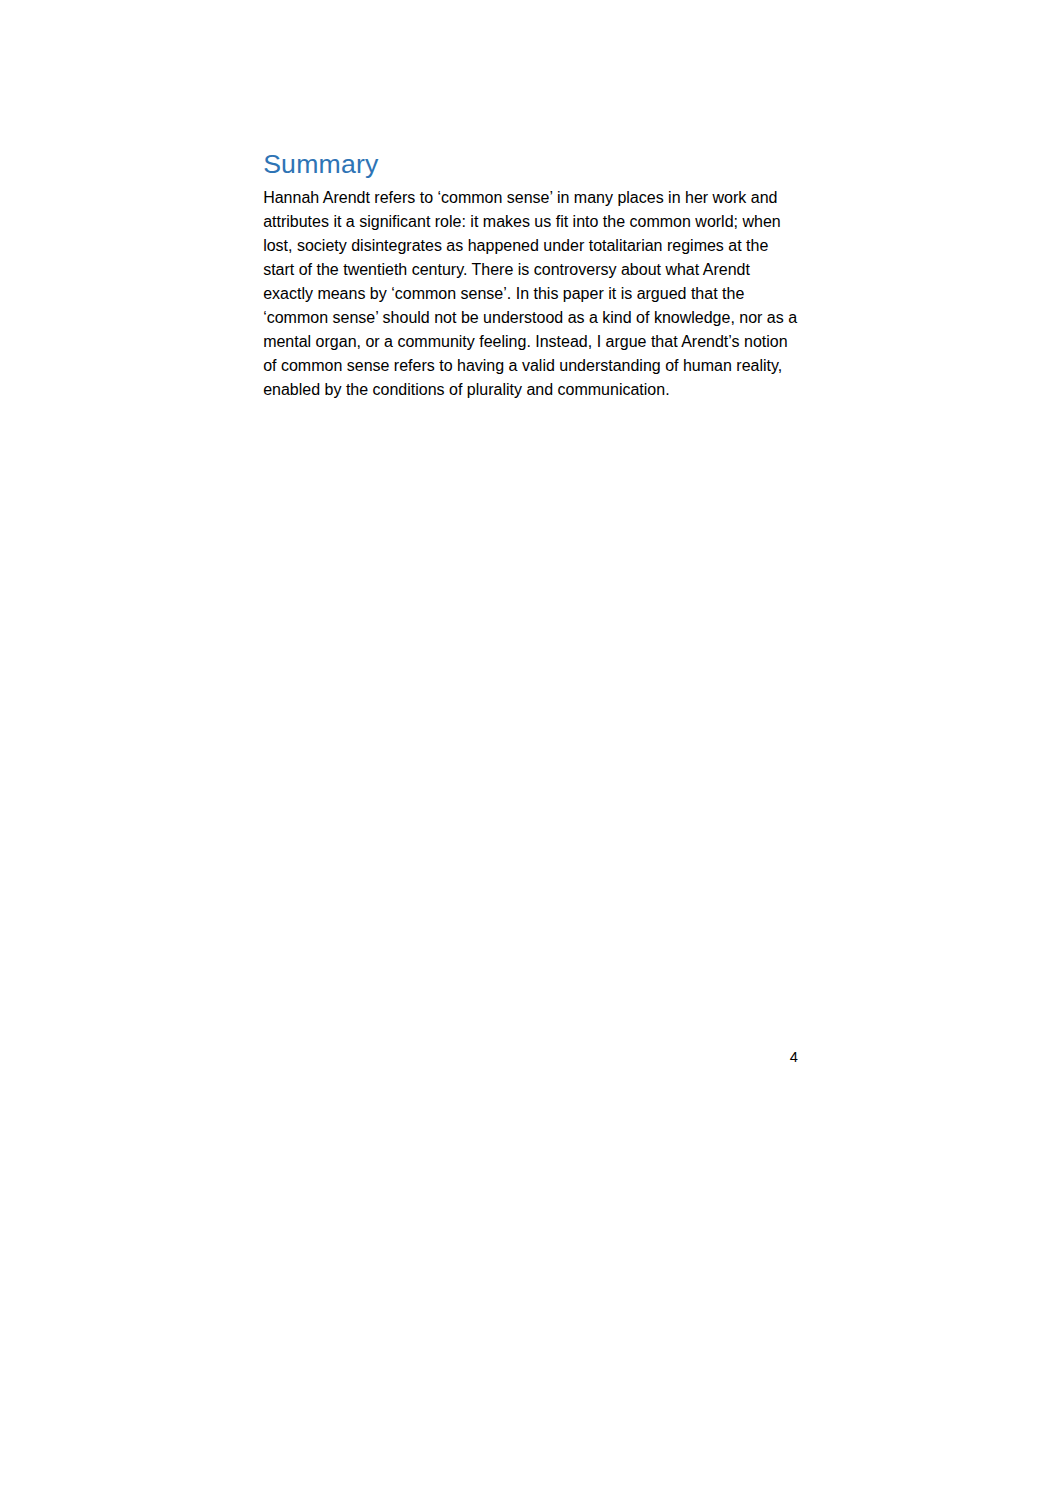Summary
Hannah Arendt refers to ‘common sense’ in many places in her work and attributes it a significant role: it makes us fit into the common world; when lost, society disintegrates as happened under totalitarian regimes at the start of the twentieth century. There is controversy about what Arendt exactly means by ‘common sense’. In this paper it is argued that the ‘common sense’ should not be understood as a kind of knowledge, nor as a mental organ, or a community feeling. Instead, I argue that Arendt’s notion of common sense refers to having a valid understanding of human reality, enabled by the conditions of plurality and communication.
4